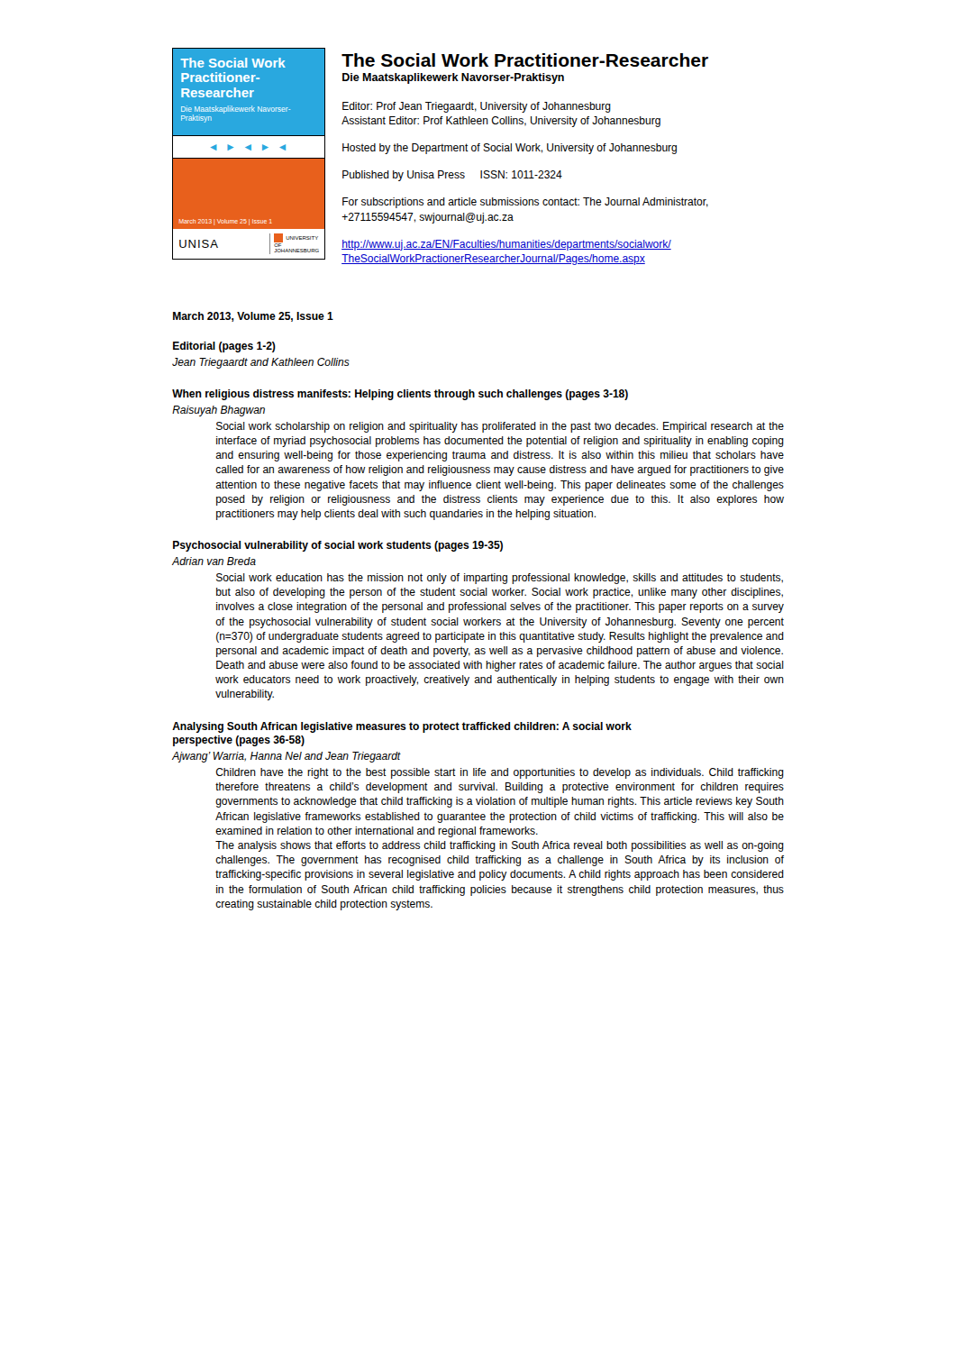The Social Work
Practitioner-Researcher
Die Maatskaplikewerk Navorser-Praktisyn
◄ ► ◄ ► ◄
March 2013 | Volume 25 | Issue 1
UNISA UNIVERSITY
OF
JOHANNESBURG
The Social Work Practitioner-Researcher
Die Maatskaplikewerk Navorser-Praktisyn
Editor: Prof Jean Triegaardt, University of Johannesburg
Assistant Editor: Prof Kathleen Collins, University of Johannesburg
Hosted by the Department of Social Work, University of Johannesburg
Published by Unisa Press ISSN: 1011-2324
For subscriptions and article submissions contact: The Journal Administrator, +27115594547, swjournal@uj.ac.za
http://www.uj.ac.za/EN/Faculties/humanities/departments/socialwork/
TheSocialWorkPractionerResearcherJournal/Pages/home.aspx
March 2013, Volume 25, Issue 1
Editorial (pages 1-2)
Jean Triegaardt and Kathleen Collins
When religious distress manifests: Helping clients through such challenges (pages 3-18)
Raisuyah Bhagwan
Social work scholarship on religion and spirituality has proliferated in the past two decades. Empirical research at the interface of myriad psychosocial problems has documented the potential of religion and spirituality in enabling coping and ensuring well-being for those experiencing trauma and distress. It is also within this milieu that scholars have called for an awareness of how religion and religiousness may cause distress and have argued for practitioners to give attention to these negative facets that may influence client well-being. This paper delineates some of the challenges posed by religion or religiousness and the distress clients may experience due to this. It also explores how practitioners may help clients deal with such quandaries in the helping situation.
Psychosocial vulnerability of social work students (pages 19-35)
Adrian van Breda
Social work education has the mission not only of imparting professional knowledge, skills and attitudes to students, but also of developing the person of the student social worker. Social work practice, unlike many other disciplines, involves a close integration of the personal and professional selves of the practitioner. This paper reports on a survey of the psychosocial vulnerability of student social workers at the University of Johannesburg. Seventy one percent (n=370) of undergraduate students agreed to participate in this quantitative study. Results highlight the prevalence and personal and academic impact of death and poverty, as well as a pervasive childhood pattern of abuse and violence. Death and abuse were also found to be associated with higher rates of academic failure. The author argues that social work educators need to work proactively, creatively and authentically in helping students to engage with their own vulnerability.
Analysing South African legislative measures to protect trafficked children: A social work
perspective (pages 36-58)
Ajwang’ Warria, Hanna Nel and Jean Triegaardt
Children have the right to the best possible start in life and opportunities to develop as individuals. Child trafficking therefore threatens a child’s development and survival. Building a protective environment for children requires governments to acknowledge that child trafficking is a violation of multiple human rights. This article reviews key South African legislative frameworks established to guarantee the protection of child victims of trafficking. This will also be examined in relation to other international and regional frameworks.
The analysis shows that efforts to address child trafficking in South Africa reveal both possibilities as well as on-going challenges. The government has recognised child trafficking as a challenge in South Africa by its inclusion of trafficking-specific provisions in several legislative and policy documents. A child rights approach has been considered in the formulation of South African child trafficking policies because it strengthens child protection measures, thus creating sustainable child protection systems.